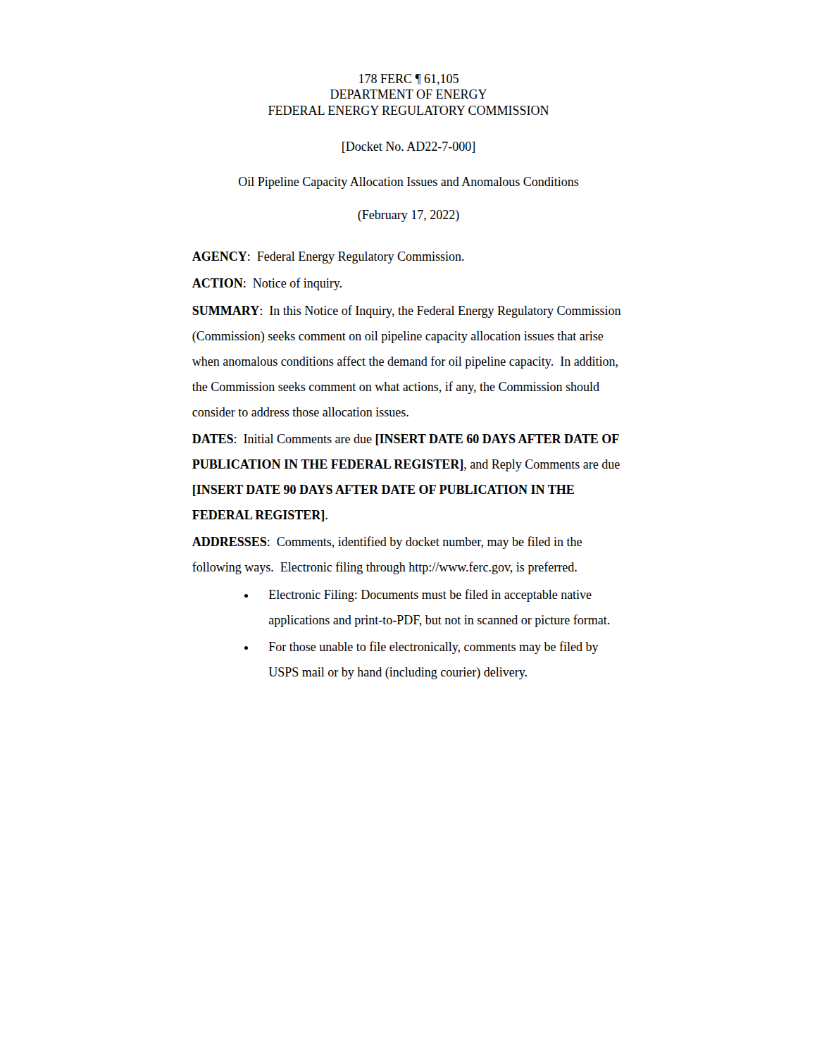178 FERC ¶ 61,105
DEPARTMENT OF ENERGY
FEDERAL ENERGY REGULATORY COMMISSION
[Docket No. AD22-7-000]
Oil Pipeline Capacity Allocation Issues and Anomalous Conditions
(February 17, 2022)
AGENCY: Federal Energy Regulatory Commission.
ACTION: Notice of inquiry.
SUMMARY: In this Notice of Inquiry, the Federal Energy Regulatory Commission (Commission) seeks comment on oil pipeline capacity allocation issues that arise when anomalous conditions affect the demand for oil pipeline capacity. In addition, the Commission seeks comment on what actions, if any, the Commission should consider to address those allocation issues.
DATES: Initial Comments are due [INSERT DATE 60 DAYS AFTER DATE OF PUBLICATION IN THE FEDERAL REGISTER], and Reply Comments are due [INSERT DATE 90 DAYS AFTER DATE OF PUBLICATION IN THE FEDERAL REGISTER].
ADDRESSES: Comments, identified by docket number, may be filed in the following ways. Electronic filing through http://www.ferc.gov, is preferred.
Electronic Filing: Documents must be filed in acceptable native applications and print-to-PDF, but not in scanned or picture format.
For those unable to file electronically, comments may be filed by USPS mail or by hand (including courier) delivery.